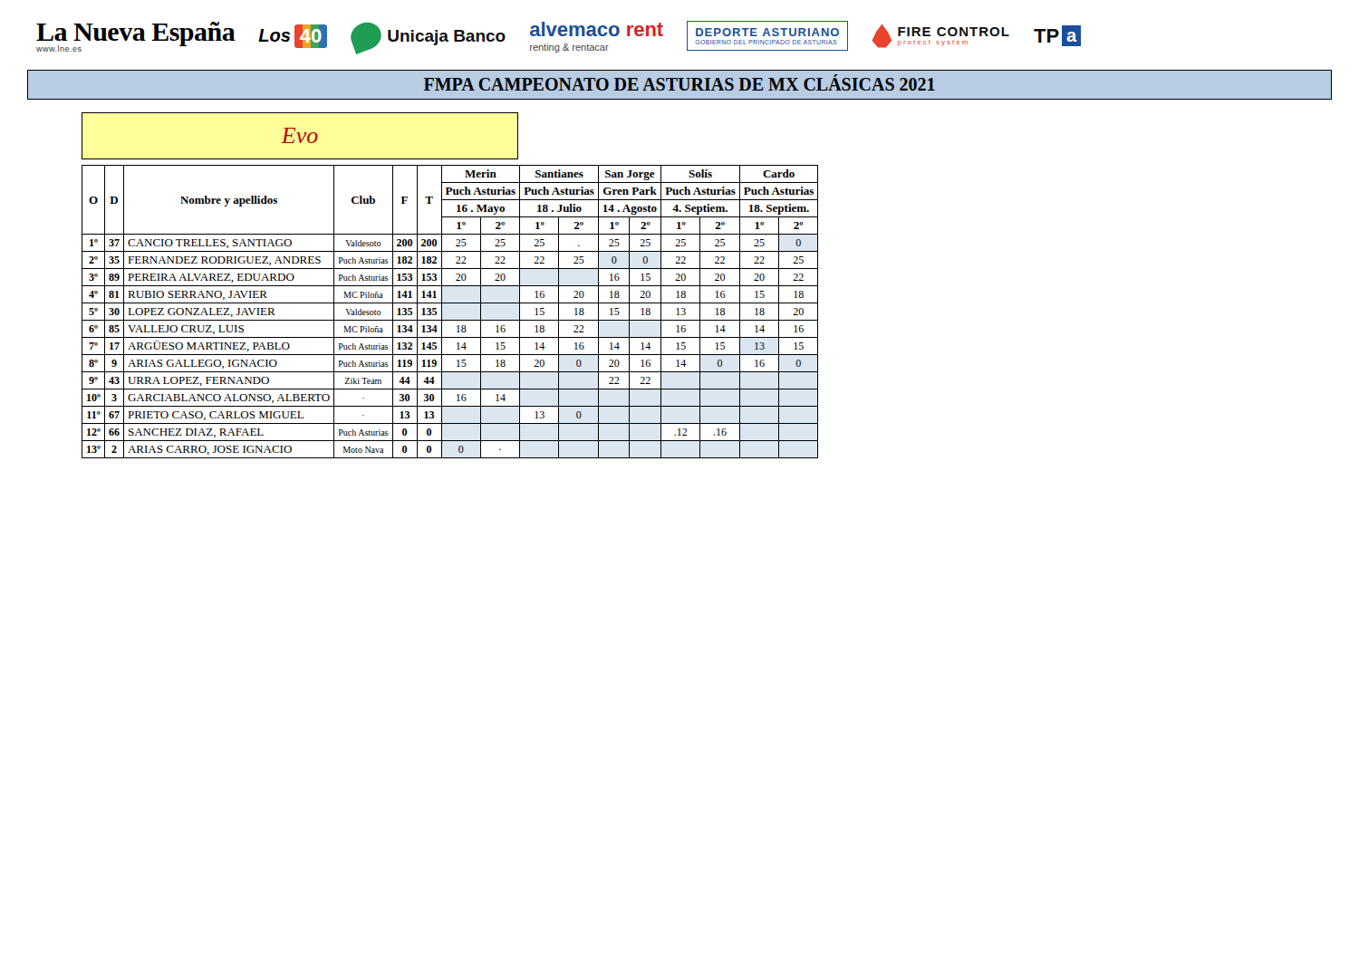La Nueva España
www.lne.es
Los
40
Unicaja Banco
alvemaco rent
renting & rentacar
DEPORTE ASTURIANO
GOBIERNO DEL PRINCIPADO DE ASTURIAS
FIRE CONTROL
protect system
TP
a
FMPA CAMPEONATO DE ASTURIAS DE MX CLÁSICAS 2021
Evo
| O | D | Nombre y apellidos | Club | F | T | Merin | Santianes | San Jorge | Solís | Cardo |
| --- | --- | --- | --- | --- | --- | --- | --- | --- | --- | --- |
| Puch Asturias | Puch Asturias | Gren Park | Puch Asturias | Puch Asturias |
| 16 . Mayo | 18 . Julio | 14 . Agosto | 4. Septiem. | 18. Septiem. |
| 1º | 2º | 1º | 2º | 1º | 2º | 1º | 2º | 1º | 2º |
| 1º | 37 | CANCIO TRELLES, SANTIAGO | Valdesoto | 200 | 200 | 25 | 25 | 25 | . | 25 | 25 | 25 | 25 | 25 | 0 |
| 2º | 35 | FERNANDEZ RODRIGUEZ, ANDRES | Puch Asturias | 182 | 182 | 22 | 22 | 22 | 25 | 0 | 0 | 22 | 22 | 22 | 25 |
| 3º | 89 | PEREIRA ALVAREZ, EDUARDO | Puch Asturias | 153 | 153 | 20 | 20 | | | 16 | 15 | 20 | 20 | 20 | 22 |
| 4º | 81 | RUBIO SERRANO, JAVIER | MC Piloña | 141 | 141 | | | 16 | 20 | 18 | 20 | 18 | 16 | 15 | 18 |
| 5º | 30 | LOPEZ GONZALEZ, JAVIER | Valdesoto | 135 | 135 | | | 15 | 18 | 15 | 18 | 13 | 18 | 18 | 20 |
| 6º | 85 | VALLEJO CRUZ, LUIS | MC Piloña | 134 | 134 | 18 | 16 | 18 | 22 | | | 16 | 14 | 14 | 16 |
| 7º | 17 | ARGÜESO MARTINEZ, PABLO | Puch Asturias | 132 | 145 | 14 | 15 | 14 | 16 | 14 | 14 | 15 | 15 | 13 | 15 |
| 8º | 9 | ARIAS GALLEGO, IGNACIO | Puch Asturias | 119 | 119 | 15 | 18 | 20 | 0 | 20 | 16 | 14 | 0 | 16 | 0 |
| 9º | 43 | URRA LOPEZ, FERNANDO | Ziki Team | 44 | 44 | | | | | 22 | 22 | | | | |
| 10º | 3 | GARCIABLANCO ALONSO, ALBERTO | · | 30 | 30 | 16 | 14 | | | | | | | | |
| 11º | 67 | PRIETO CASO, CARLOS MIGUEL | · | 13 | 13 | | | 13 | 0 | | | | | | |
| 12º | 66 | SANCHEZ DIAZ, RAFAEL | Puch Asturias | 0 | 0 | | | | | | | .12 | .16 | | |
| 13º | 2 | ARIAS CARRO, JOSE IGNACIO | Moto Nava | 0 | 0 | 0 | · | | | | | | | | |